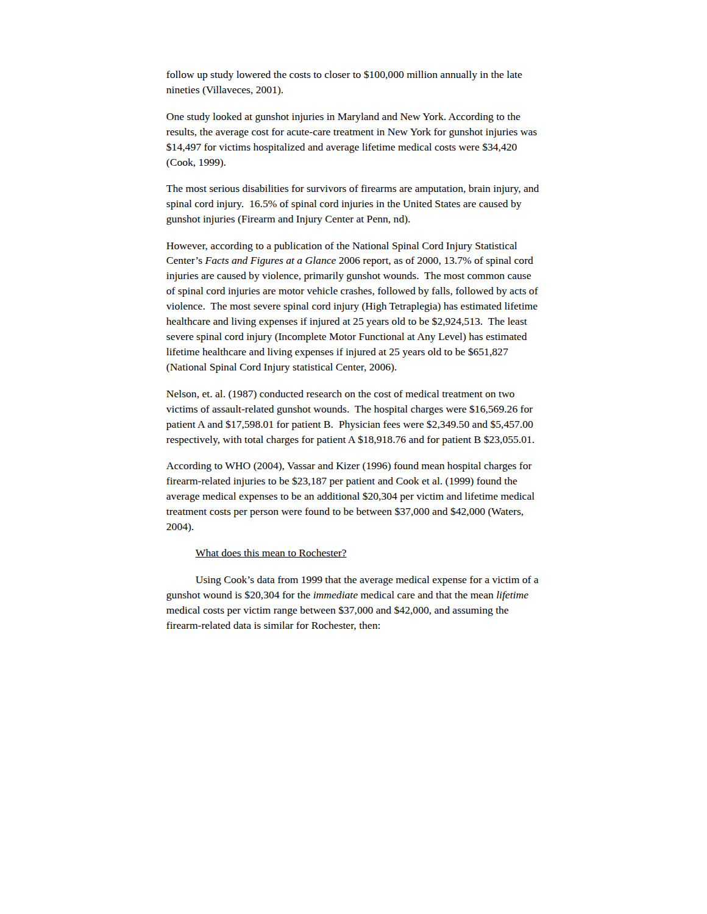follow up study lowered the costs to closer to $100,000 million annually in the late nineties (Villaveces, 2001).
One study looked at gunshot injuries in Maryland and New York. According to the results, the average cost for acute-care treatment in New York for gunshot injuries was $14,497 for victims hospitalized and average lifetime medical costs were $34,420 (Cook, 1999).
The most serious disabilities for survivors of firearms are amputation, brain injury, and spinal cord injury. 16.5% of spinal cord injuries in the United States are caused by gunshot injuries (Firearm and Injury Center at Penn, nd).
However, according to a publication of the National Spinal Cord Injury Statistical Center’s Facts and Figures at a Glance 2006 report, as of 2000, 13.7% of spinal cord injuries are caused by violence, primarily gunshot wounds. The most common cause of spinal cord injuries are motor vehicle crashes, followed by falls, followed by acts of violence. The most severe spinal cord injury (High Tetraplegia) has estimated lifetime healthcare and living expenses if injured at 25 years old to be $2,924,513. The least severe spinal cord injury (Incomplete Motor Functional at Any Level) has estimated lifetime healthcare and living expenses if injured at 25 years old to be $651,827 (National Spinal Cord Injury statistical Center, 2006).
Nelson, et. al. (1987) conducted research on the cost of medical treatment on two victims of assault-related gunshot wounds. The hospital charges were $16,569.26 for patient A and $17,598.01 for patient B. Physician fees were $2,349.50 and $5,457.00 respectively, with total charges for patient A $18,918.76 and for patient B $23,055.01.
According to WHO (2004), Vassar and Kizer (1996) found mean hospital charges for firearm-related injuries to be $23,187 per patient and Cook et al. (1999) found the average medical expenses to be an additional $20,304 per victim and lifetime medical treatment costs per person were found to be between $37,000 and $42,000 (Waters, 2004).
What does this mean to Rochester?
Using Cook’s data from 1999 that the average medical expense for a victim of a gunshot wound is $20,304 for the immediate medical care and that the mean lifetime medical costs per victim range between $37,000 and $42,000, and assuming the firearm-related data is similar for Rochester, then: